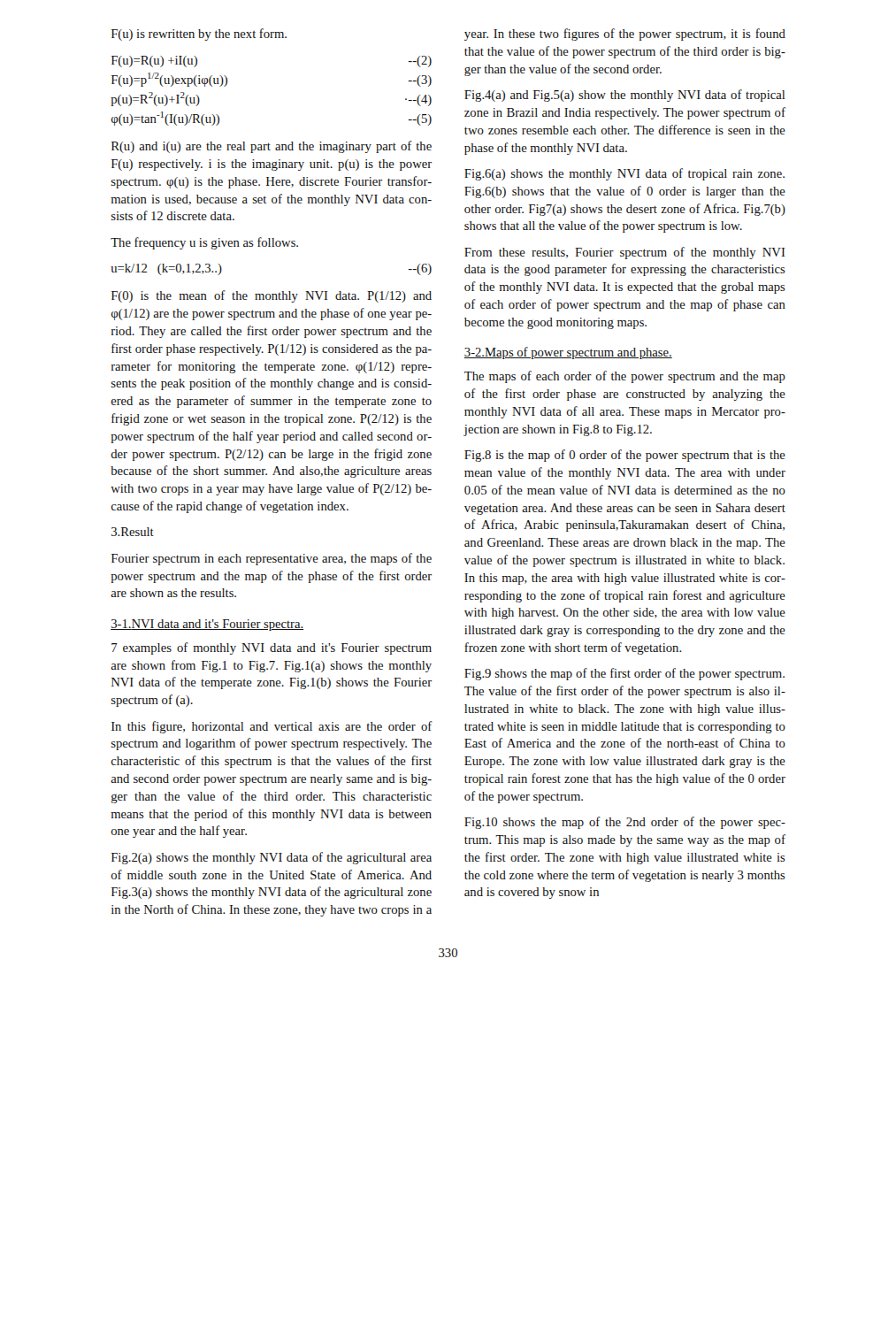F(u) is rewritten by the next form.
F(u)=R(u) +iI(u)--(2)
F(u)=p1/2(u)exp(iφ(u))--(3)
p(u)=R2(u)+I2(u)·--(4)
φ(u)=tan-1(I(u)/R(u))--(5)
R(u) and i(u) are the real part and the imaginary part of the F(u) respectively. i is the imaginary unit. p(u) is the power spectrum. φ(u) is the phase. Here, discrete Fourier transformation is used, because a set of the monthly NVI data consists of 12 discrete data.
The frequency u is given as follows.
u=k/12 (k=0,1,2,3..)--(6)
F(0) is the mean of the monthly NVI data. P(1/12) and φ(1/12) are the power spectrum and the phase of one year period. They are called the first order power spectrum and the first order phase respectively. P(1/12) is considered as the parameter for monitoring the temperate zone. φ(1/12) represents the peak position of the monthly change and is considered as the parameter of summer in the temperate zone to frigid zone or wet season in the tropical zone. P(2/12) is the power spectrum of the half year period and called second order power spectrum. P(2/12) can be large in the frigid zone because of the short summer. And also,the agriculture areas with two crops in a year may have large value of P(2/12) because of the rapid change of vegetation index.
3.Result
Fourier spectrum in each representative area, the maps of the power spectrum and the map of the phase of the first order are shown as the results.
3-1. NVI data and it's Fourier spectra.
7 examples of monthly NVI data and it's Fourier spectrum are shown from Fig.1 to Fig.7. Fig.1(a) shows the monthly NVI data of the temperate zone. Fig.1(b) shows the Fourier spectrum of (a).
In this figure, horizontal and vertical axis are the order of spectrum and logarithm of power spectrum respectively. The characteristic of this spectrum is that the values of the first and second order power spectrum are nearly same and is bigger than the value of the third order. This characteristic means that the period of this monthly NVI data is between one year and the half year.
Fig.2(a) shows the monthly NVI data of the agricultural area of middle south zone in the United State of America. And Fig.3(a) shows the monthly NVI data of the agricultural zone in the North of China. In these zone, they have two crops in a year. In these two figures of the power spectrum, it is found that the value of the power spectrum of the third order is bigger than the value of the second order.
Fig.4(a) and Fig.5(a) show the monthly NVI data of tropical zone in Brazil and India respectively. The power spectrum of two zones resemble each other. The difference is seen in the phase of the monthly NVI data.
Fig.6(a) shows the monthly NVI data of tropical rain zone. Fig.6(b) shows that the value of 0 order is larger than the other order. Fig7(a) shows the desert zone of Africa. Fig.7(b) shows that all the value of the power spectrum is low.
From these results, Fourier spectrum of the monthly NVI data is the good parameter for expressing the characteristics of the monthly NVI data. It is expected that the grobal maps of each order of power spectrum and the map of phase can become the good monitoring maps.
3-2. Maps of power spectrum and phase.
The maps of each order of the power spectrum and the map of the first order phase are constructed by analyzing the monthly NVI data of all area. These maps in Mercator projection are shown in Fig.8 to Fig.12.
Fig.8 is the map of 0 order of the power spectrum that is the mean value of the monthly NVI data. The area with under 0.05 of the mean value of NVI data is determined as the no vegetation area. And these areas can be seen in Sahara desert of Africa, Arabic peninsula,Takuramakan desert of China, and Greenland. These areas are drown black in the map. The value of the power spectrum is illustrated in white to black. In this map, the area with high value illustrated white is corresponding to the zone of tropical rain forest and agriculture with high harvest. On the other side, the area with low value illustrated dark gray is corresponding to the dry zone and the frozen zone with short term of vegetation.
Fig.9 shows the map of the first order of the power spectrum. The value of the first order of the power spectrum is also illustrated in white to black. The zone with high value illustrated white is seen in middle latitude that is corresponding to East of America and the zone of the north-east of China to Europe. The zone with low value illustrated dark gray is the tropical rain forest zone that has the high value of the 0 order of the power spectrum.
Fig.10 shows the map of the 2nd order of the power spectrum. This map is also made by the same way as the map of the first order. The zone with high value illustrated white is the cold zone where the term of vegetation is nearly 3 months and is covered by snow in
330